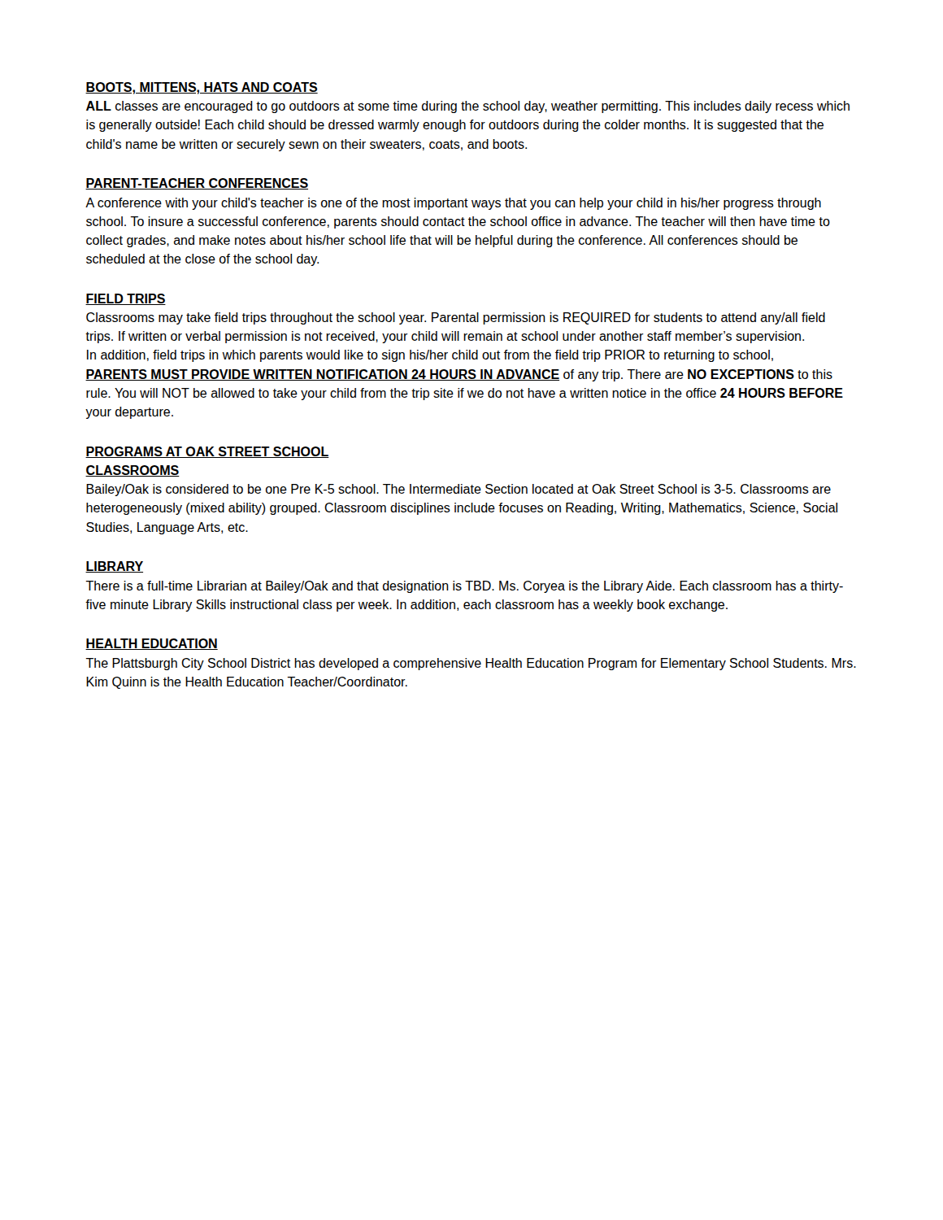Boots, Mittens, Hats and Coats
ALL classes are encouraged to go outdoors at some time during the school day, weather permitting. This includes daily recess which is generally outside! Each child should be dressed warmly enough for outdoors during the colder months. It is suggested that the child's name be written or securely sewn on their sweaters, coats, and boots.
Parent-Teacher Conferences
A conference with your child's teacher is one of the most important ways that you can help your child in his/her progress through school. To insure a successful conference, parents should contact the school office in advance. The teacher will then have time to collect grades, and make notes about his/her school life that will be helpful during the conference. All conferences should be scheduled at the close of the school day.
Field Trips
Classrooms may take field trips throughout the school year. Parental permission is REQUIRED for students to attend any/all field trips. If written or verbal permission is not received, your child will remain at school under another staff member’s supervision.
In addition, field trips in which parents would like to sign his/her child out from the field trip PRIOR to returning to school,
PARENTS MUST PROVIDE WRITTEN NOTIFICATION 24 HOURS IN ADVANCE of any trip. There are NO EXCEPTIONS to this rule. You will NOT be allowed to take your child from the trip site if we do not have a written notice in the office 24 HOURS BEFORE your departure.
Programs at Oak Street School
Classrooms
Bailey/Oak is considered to be one Pre K-5 school. The Intermediate Section located at Oak Street School is 3-5. Classrooms are heterogeneously (mixed ability) grouped. Classroom disciplines include focuses on Reading, Writing, Mathematics, Science, Social Studies, Language Arts, etc.
Library
There is a full-time Librarian at Bailey/Oak and that designation is TBD. Ms. Coryea is the Library Aide. Each classroom has a thirty-five minute Library Skills instructional class per week. In addition, each classroom has a weekly book exchange.
Health Education
The Plattsburgh City School District has developed a comprehensive Health Education Program for Elementary School Students. Mrs. Kim Quinn is the Health Education Teacher/Coordinator.